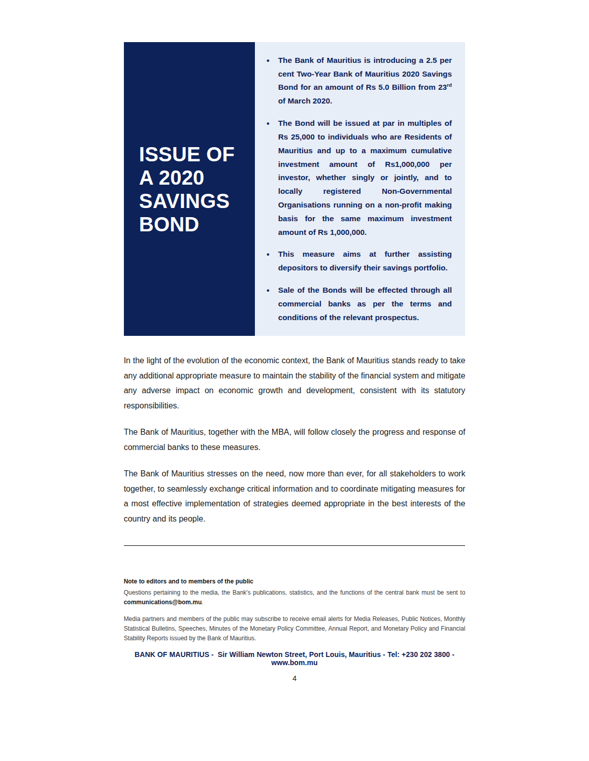ISSUE OF A 2020 SAVINGS BOND
The Bank of Mauritius is introducing a 2.5 per cent Two-Year Bank of Mauritius 2020 Savings Bond for an amount of Rs 5.0 Billion from 23rd of March 2020.
The Bond will be issued at par in multiples of Rs 25,000 to individuals who are Residents of Mauritius and up to a maximum cumulative investment amount of Rs1,000,000 per investor, whether singly or jointly, and to locally registered Non-Governmental Organisations running on a non-profit making basis for the same maximum investment amount of Rs 1,000,000.
This measure aims at further assisting depositors to diversify their savings portfolio.
Sale of the Bonds will be effected through all commercial banks as per the terms and conditions of the relevant prospectus.
In the light of the evolution of the economic context, the Bank of Mauritius stands ready to take any additional appropriate measure to maintain the stability of the financial system and mitigate any adverse impact on economic growth and development, consistent with its statutory responsibilities.
The Bank of Mauritius, together with the MBA, will follow closely the progress and response of commercial banks to these measures.
The Bank of Mauritius stresses on the need, now more than ever, for all stakeholders to work together, to seamlessly exchange critical information and to coordinate mitigating measures for a most effective implementation of strategies deemed appropriate in the best interests of the country and its people.
Note to editors and to members of the public
Questions pertaining to the media, the Bank's publications, statistics, and the functions of the central bank must be sent to communications@bom.mu.
Media partners and members of the public may subscribe to receive email alerts for Media Releases, Public Notices, Monthly Statistical Bulletins, Speeches, Minutes of the Monetary Policy Committee, Annual Report, and Monetary Policy and Financial Stability Reports issued by the Bank of Mauritius.
BANK OF MAURITIUS - Sir William Newton Street, Port Louis, Mauritius - Tel: +230 202 3800 - www.bom.mu
4